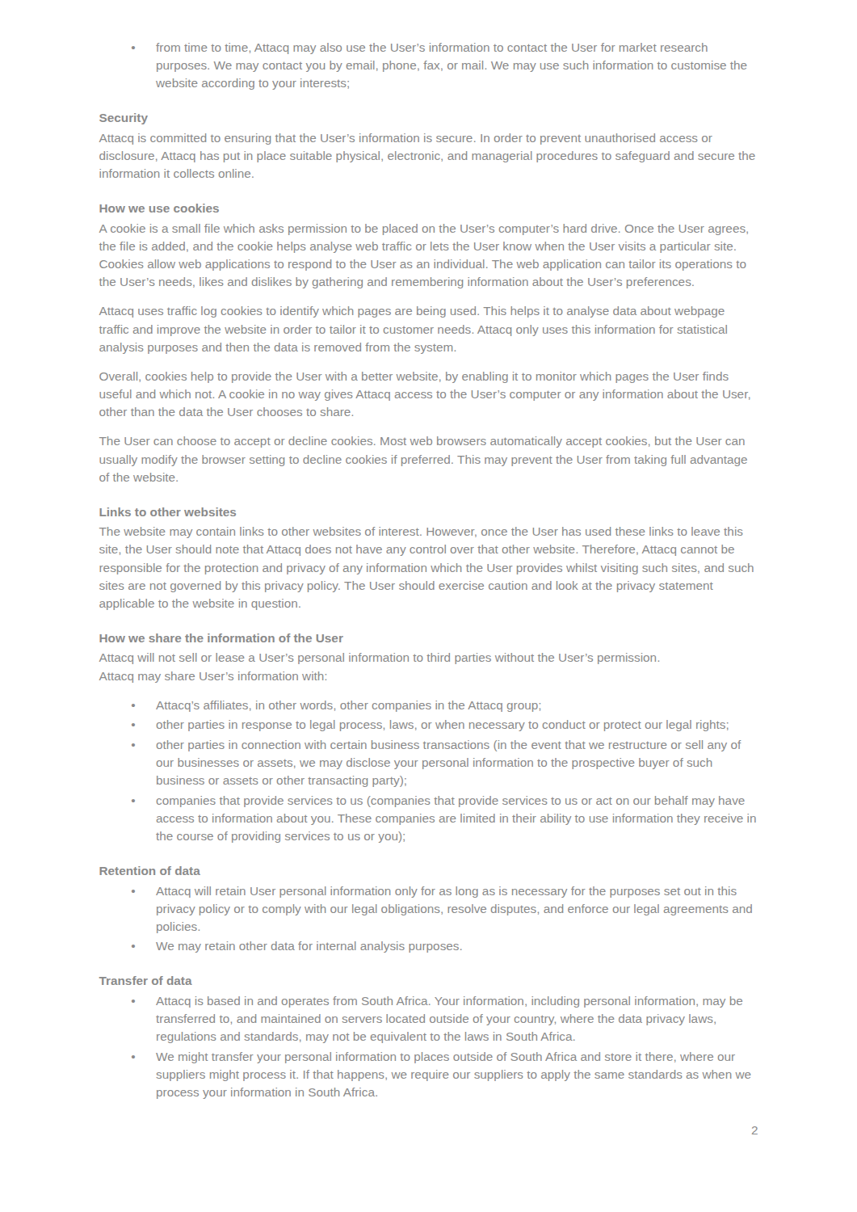from time to time, Attacq may also use the User’s information to contact the User for market research purposes. We may contact you by email, phone, fax, or mail. We may use such information to customise the website according to your interests;
Security
Attacq is committed to ensuring that the User’s information is secure. In order to prevent unauthorised access or disclosure, Attacq has put in place suitable physical, electronic, and managerial procedures to safeguard and secure the information it collects online.
How we use cookies
A cookie is a small file which asks permission to be placed on the User’s computer’s hard drive. Once the User agrees, the file is added, and the cookie helps analyse web traffic or lets the User know when the User visits a particular site. Cookies allow web applications to respond to the User as an individual. The web application can tailor its operations to the User’s needs, likes and dislikes by gathering and remembering information about the User’s preferences.
Attacq uses traffic log cookies to identify which pages are being used. This helps it to analyse data about webpage traffic and improve the website in order to tailor it to customer needs. Attacq only uses this information for statistical analysis purposes and then the data is removed from the system.
Overall, cookies help to provide the User with a better website, by enabling it to monitor which pages the User finds useful and which not. A cookie in no way gives Attacq access to the User’s computer or any information about the User, other than the data the User chooses to share.
The User can choose to accept or decline cookies. Most web browsers automatically accept cookies, but the User can usually modify the browser setting to decline cookies if preferred. This may prevent the User from taking full advantage of the website.
Links to other websites
The website may contain links to other websites of interest. However, once the User has used these links to leave this site, the User should note that Attacq does not have any control over that other website. Therefore, Attacq cannot be responsible for the protection and privacy of any information which the User provides whilst visiting such sites, and such sites are not governed by this privacy policy. The User should exercise caution and look at the privacy statement applicable to the website in question.
How we share the information of the User
Attacq will not sell or lease a User’s personal information to third parties without the User’s permission.
Attacq may share User’s information with:
Attacq’s affiliates, in other words, other companies in the Attacq group;
other parties in response to legal process, laws, or when necessary to conduct or protect our legal rights;
other parties in connection with certain business transactions (in the event that we restructure or sell any of our businesses or assets, we may disclose your personal information to the prospective buyer of such business or assets or other transacting party);
companies that provide services to us (companies that provide services to us or act on our behalf may have access to information about you. These companies are limited in their ability to use information they receive in the course of providing services to us or you);
Retention of data
Attacq will retain User personal information only for as long as is necessary for the purposes set out in this privacy policy or to comply with our legal obligations, resolve disputes, and enforce our legal agreements and policies.
We may retain other data for internal analysis purposes.
Transfer of data
Attacq is based in and operates from South Africa. Your information, including personal information, may be transferred to, and maintained on servers located outside of your country, where the data privacy laws, regulations and standards, may not be equivalent to the laws in South Africa.
We might transfer your personal information to places outside of South Africa and store it there, where our suppliers might process it. If that happens, we require our suppliers to apply the same standards as when we process your information in South Africa.
2